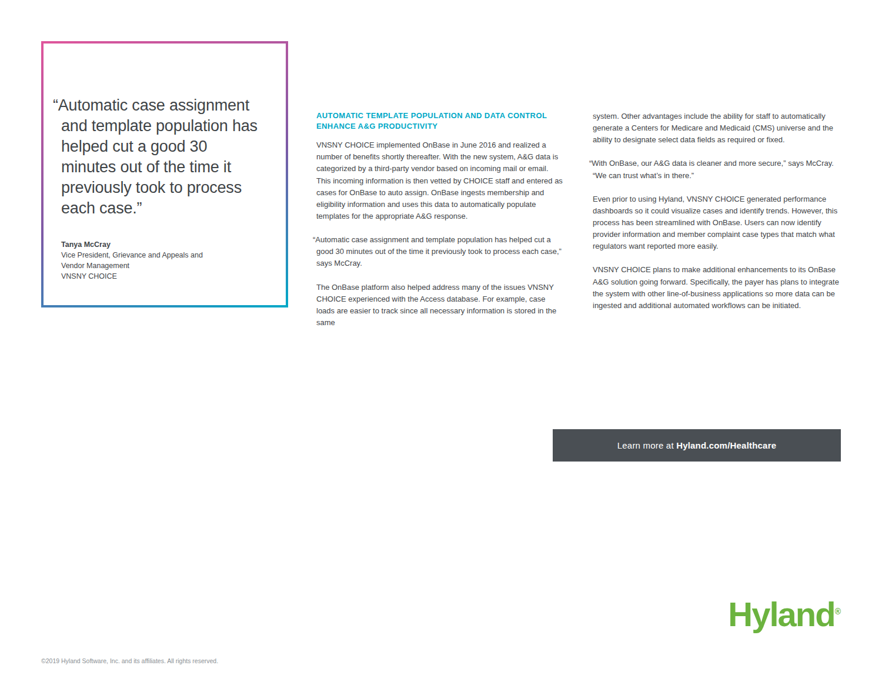“Automatic case assignment and template population has helped cut a good 30 minutes out of the time it previously took to process each case.”
Tanya McCray
Vice President, Grievance and Appeals and
Vendor Management
VNSNY CHOICE
Automatic template population and data control enhance A&G productivity
VNSNY CHOICE implemented OnBase in June 2016 and realized a number of benefits shortly thereafter. With the new system, A&G data is categorized by a third-party vendor based on incoming mail or email. This incoming information is then vetted by CHOICE staff and entered as cases for OnBase to auto assign. OnBase ingests membership and eligibility information and uses this data to automatically populate templates for the appropriate A&G response.
“Automatic case assignment and template population has helped cut a good 30 minutes out of the time it previously took to process each case,” says McCray.
The OnBase platform also helped address many of the issues VNSNY CHOICE experienced with the Access database. For example, case loads are easier to track since all necessary information is stored in the same
system. Other advantages include the ability for staff to automatically generate a Centers for Medicare and Medicaid (CMS) universe and the ability to designate select data fields as required or fixed.
“With OnBase, our A&G data is cleaner and more secure,” says McCray. “We can trust what’s in there.”
Even prior to using Hyland, VNSNY CHOICE generated performance dashboards so it could visualize cases and identify trends. However, this process has been streamlined with OnBase. Users can now identify provider information and member complaint case types that match what regulators want reported more easily.
VNSNY CHOICE plans to make additional enhancements to its OnBase A&G solution going forward. Specifically, the payer has plans to integrate the system with other line-of-business applications so more data can be ingested and additional automated workflows can be initiated.
Learn more at Hyland.com/Healthcare
Hyland®
©2019 Hyland Software, Inc. and its affiliates. All rights reserved.